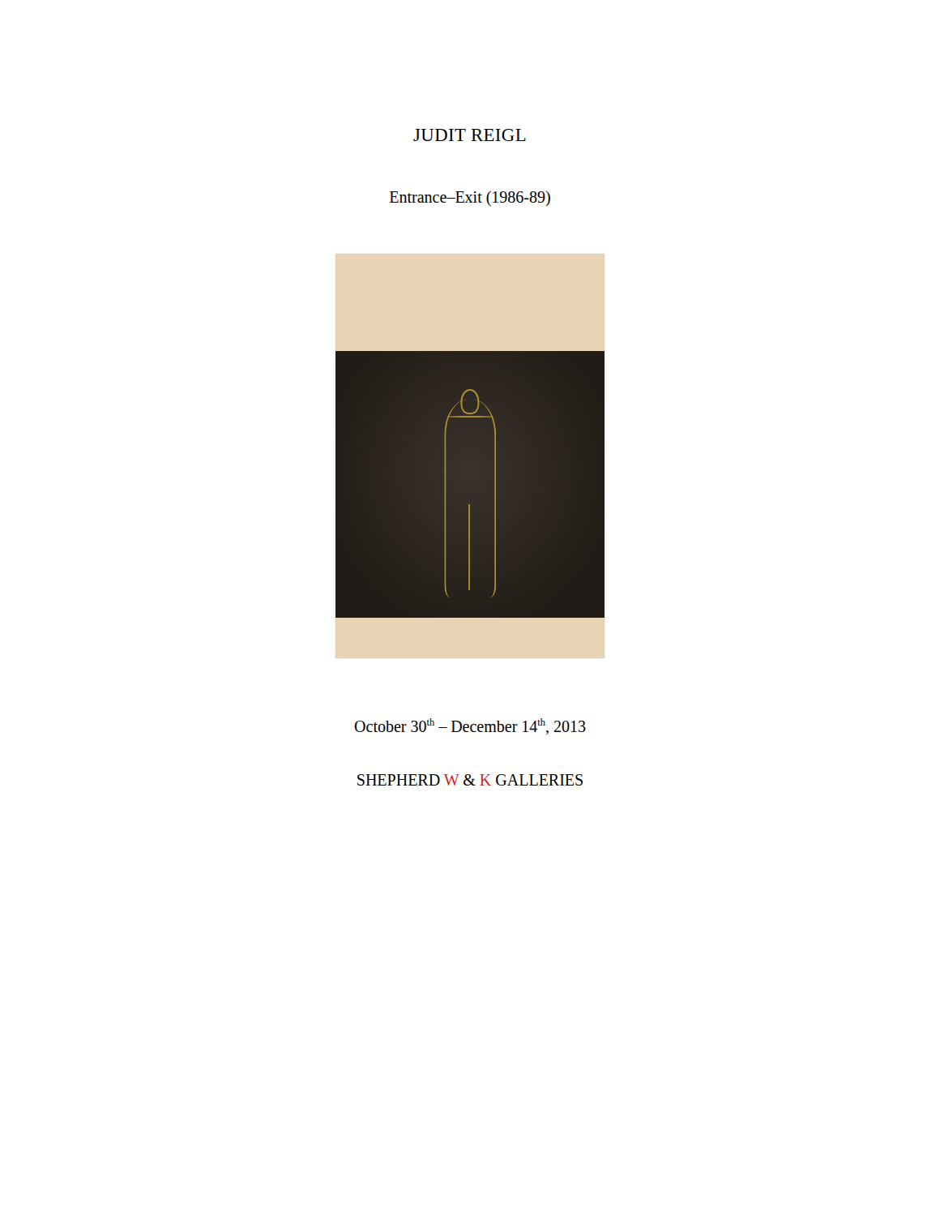JUDIT REIGL
Entrance–Exit (1986-89)
October 30th – December 14th, 2013
SHEPHERD W & K GALLERIES